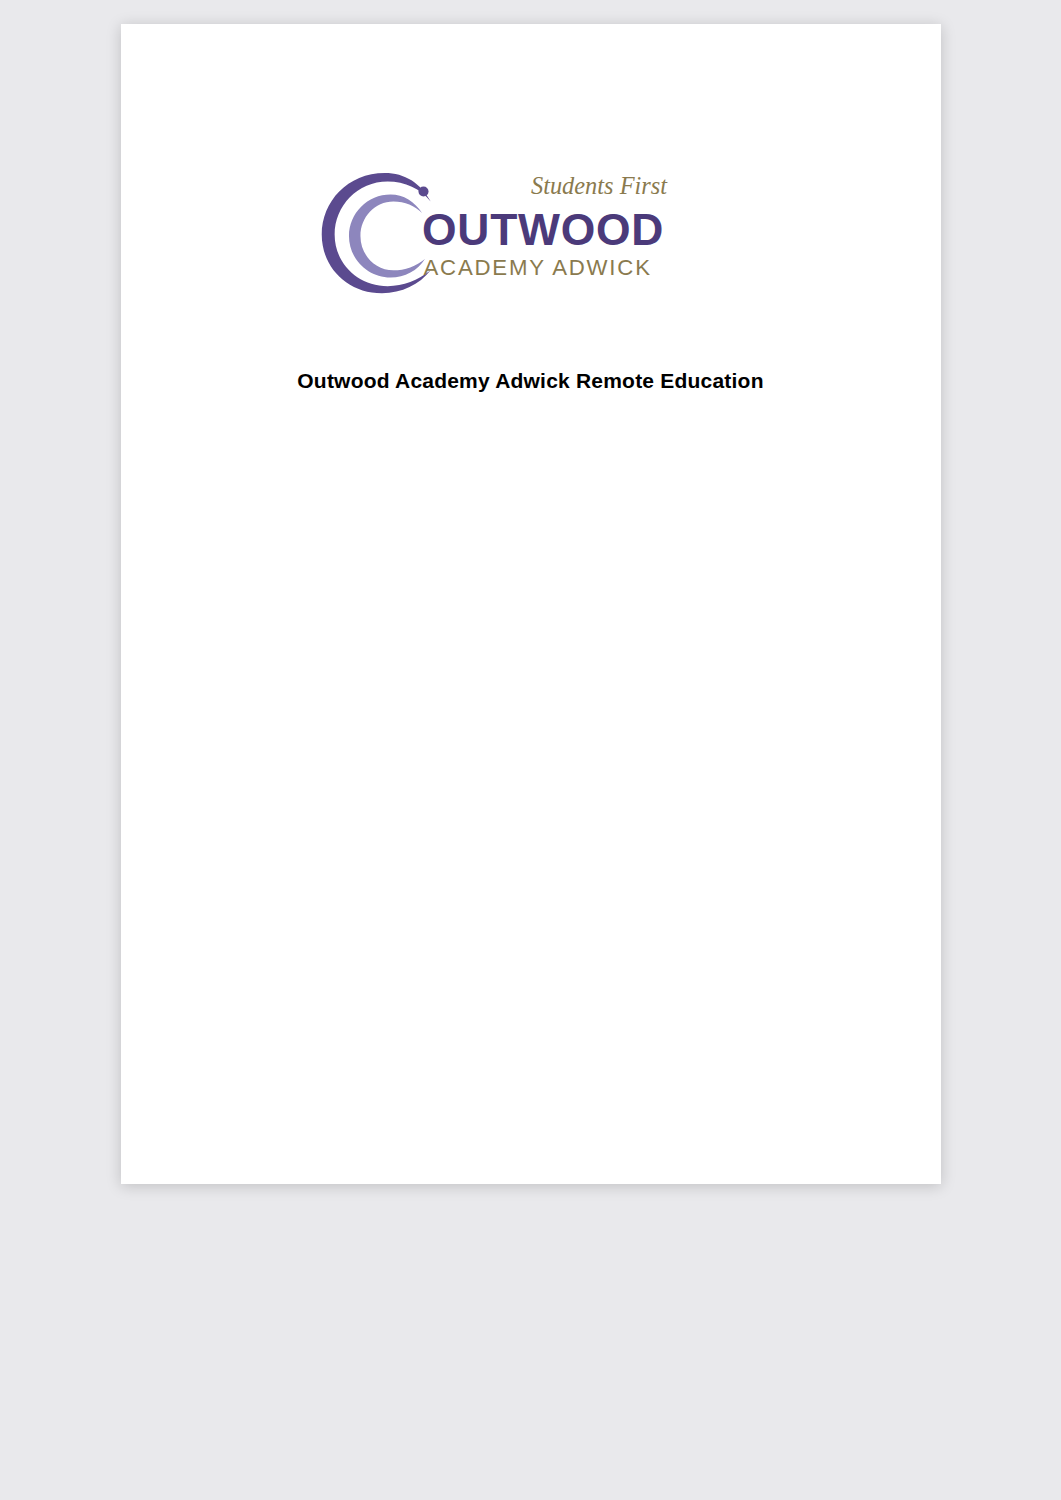Outwood Academy Adwick logo A purple crescent swirl forming the letter O, with the words Students First above Outwood Academy Adwick. Students First OUTWOOD ACADEMY ADWICK
Outwood Academy Adwick Remote Education